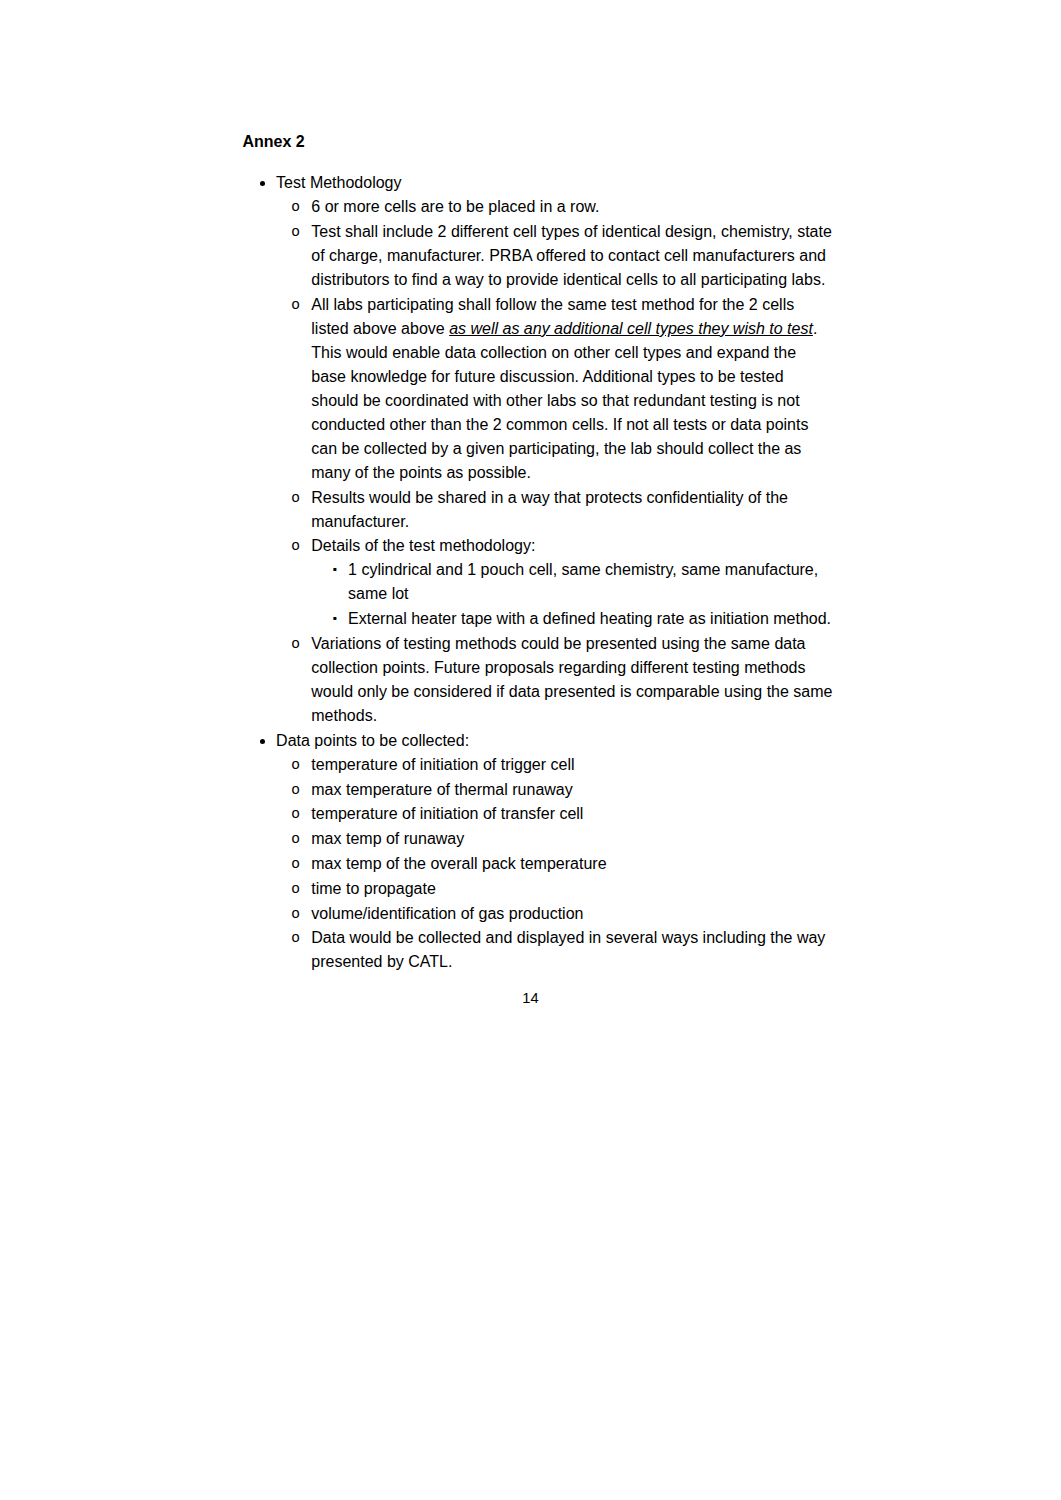Annex 2
Test Methodology
6 or more cells are to be placed in a row.
Test shall include 2 different cell types of identical design, chemistry, state of charge, manufacturer. PRBA offered to contact cell manufacturers and distributors to find a way to provide identical cells to all participating labs.
All labs participating shall follow the same test method for the 2 cells listed above above as well as any additional cell types they wish to test. This would enable data collection on other cell types and expand the base knowledge for future discussion. Additional types to be tested should be coordinated with other labs so that redundant testing is not conducted other than the 2 common cells. If not all tests or data points can be collected by a given participating, the lab should collect the as many of the points as possible.
Results would be shared in a way that protects confidentiality of the manufacturer.
Details of the test methodology:
1 cylindrical and 1 pouch cell, same chemistry, same manufacture, same lot
External heater tape with a defined heating rate as initiation method.
Variations of testing methods could be presented using the same data collection points. Future proposals regarding different testing methods would only be considered if data presented is comparable using the same methods.
Data points to be collected:
temperature of initiation of trigger cell
max temperature of thermal runaway
temperature of initiation of transfer cell
max temp of runaway
max temp of the overall pack temperature
time to propagate
volume/identification of gas production
Data would be collected and displayed in several ways including the way presented by CATL.
14